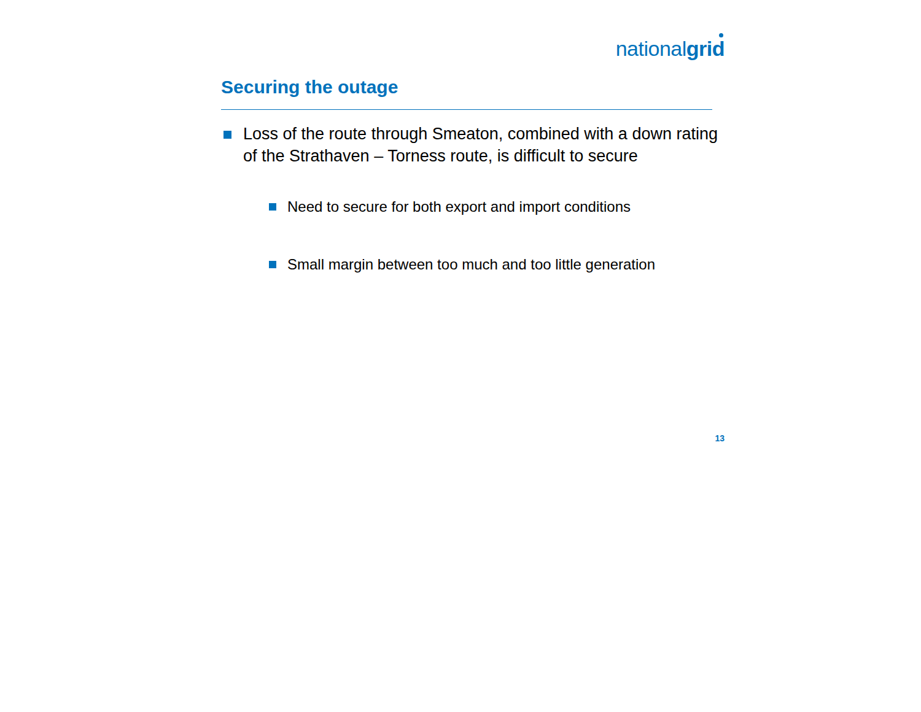nationalgrid
Securing the outage
Loss of the route through Smeaton, combined with a down rating of the Strathaven – Torness route, is difficult to secure
Need to secure for both export and import conditions
Small margin between too much and too little generation
13